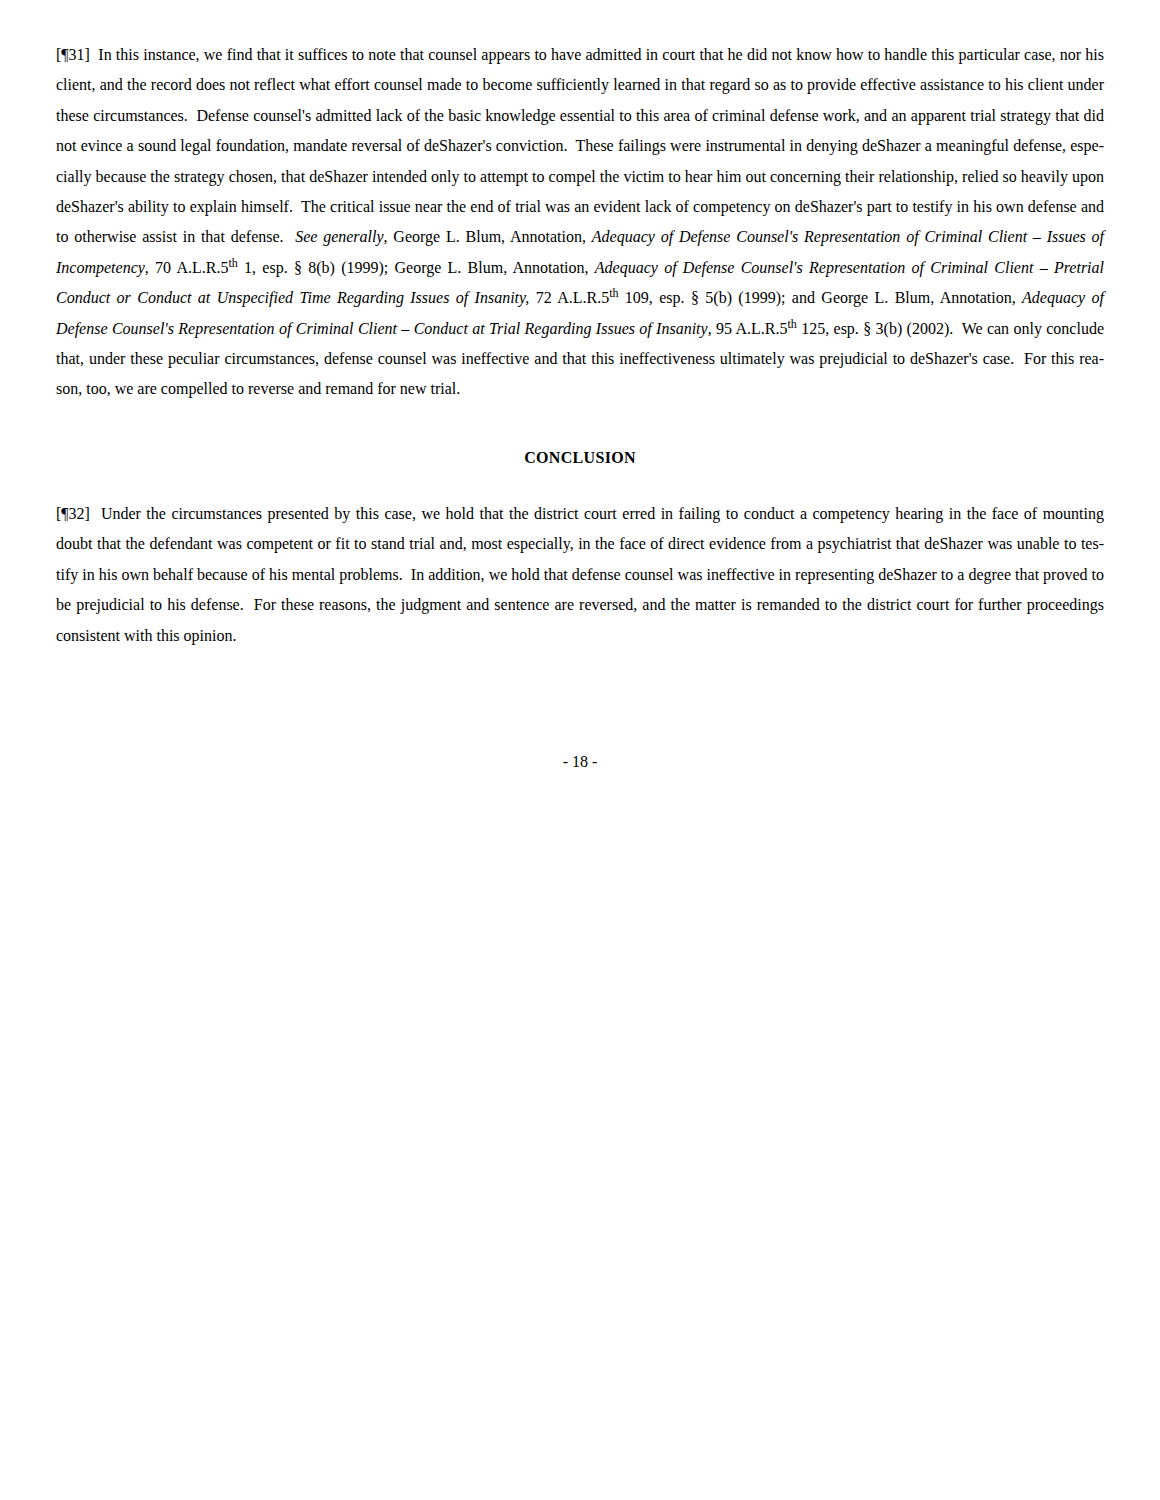[¶31] In this instance, we find that it suffices to note that counsel appears to have admitted in court that he did not know how to handle this particular case, nor his client, and the record does not reflect what effort counsel made to become sufficiently learned in that regard so as to provide effective assistance to his client under these circumstances. Defense counsel's admitted lack of the basic knowledge essential to this area of criminal defense work, and an apparent trial strategy that did not evince a sound legal foundation, mandate reversal of deShazer's conviction. These failings were instrumental in denying deShazer a meaningful defense, especially because the strategy chosen, that deShazer intended only to attempt to compel the victim to hear him out concerning their relationship, relied so heavily upon deShazer's ability to explain himself. The critical issue near the end of trial was an evident lack of competency on deShazer's part to testify in his own defense and to otherwise assist in that defense. See generally, George L. Blum, Annotation, Adequacy of Defense Counsel's Representation of Criminal Client – Issues of Incompetency, 70 A.L.R.5th 1, esp. § 8(b) (1999); George L. Blum, Annotation, Adequacy of Defense Counsel's Representation of Criminal Client – Pretrial Conduct or Conduct at Unspecified Time Regarding Issues of Insanity, 72 A.L.R.5th 109, esp. § 5(b) (1999); and George L. Blum, Annotation, Adequacy of Defense Counsel's Representation of Criminal Client – Conduct at Trial Regarding Issues of Insanity, 95 A.L.R.5th 125, esp. § 3(b) (2002). We can only conclude that, under these peculiar circumstances, defense counsel was ineffective and that this ineffectiveness ultimately was prejudicial to deShazer's case. For this reason, too, we are compelled to reverse and remand for new trial.
CONCLUSION
[¶32] Under the circumstances presented by this case, we hold that the district court erred in failing to conduct a competency hearing in the face of mounting doubt that the defendant was competent or fit to stand trial and, most especially, in the face of direct evidence from a psychiatrist that deShazer was unable to testify in his own behalf because of his mental problems. In addition, we hold that defense counsel was ineffective in representing deShazer to a degree that proved to be prejudicial to his defense. For these reasons, the judgment and sentence are reversed, and the matter is remanded to the district court for further proceedings consistent with this opinion.
- 18 -